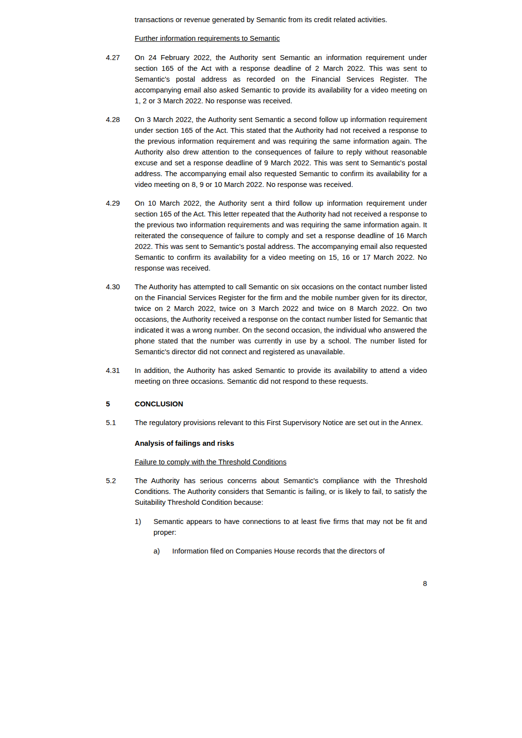transactions or revenue generated by Semantic from its credit related activities.
Further information requirements to Semantic
4.27
On 24 February 2022, the Authority sent Semantic an information requirement under section 165 of the Act with a response deadline of 2 March 2022. This was sent to Semantic's postal address as recorded on the Financial Services Register. The accompanying email also asked Semantic to provide its availability for a video meeting on 1, 2 or 3 March 2022. No response was received.
4.28
On 3 March 2022, the Authority sent Semantic a second follow up information requirement under section 165 of the Act. This stated that the Authority had not received a response to the previous information requirement and was requiring the same information again. The Authority also drew attention to the consequences of failure to reply without reasonable excuse and set a response deadline of 9 March 2022. This was sent to Semantic's postal address. The accompanying email also requested Semantic to confirm its availability for a video meeting on 8, 9 or 10 March 2022. No response was received.
4.29
On 10 March 2022, the Authority sent a third follow up information requirement under section 165 of the Act. This letter repeated that the Authority had not received a response to the previous two information requirements and was requiring the same information again. It reiterated the consequence of failure to comply and set a response deadline of 16 March 2022. This was sent to Semantic's postal address. The accompanying email also requested Semantic to confirm its availability for a video meeting on 15, 16 or 17 March 2022. No response was received.
4.30
The Authority has attempted to call Semantic on six occasions on the contact number listed on the Financial Services Register for the firm and the mobile number given for its director, twice on 2 March 2022, twice on 3 March 2022 and twice on 8 March 2022. On two occasions, the Authority received a response on the contact number listed for Semantic that indicated it was a wrong number. On the second occasion, the individual who answered the phone stated that the number was currently in use by a school. The number listed for Semantic's director did not connect and registered as unavailable.
4.31
In addition, the Authority has asked Semantic to provide its availability to attend a video meeting on three occasions. Semantic did not respond to these requests.
5 CONCLUSION
5.1
The regulatory provisions relevant to this First Supervisory Notice are set out in the Annex.
Analysis of failings and risks
Failure to comply with the Threshold Conditions
5.2
The Authority has serious concerns about Semantic's compliance with the Threshold Conditions. The Authority considers that Semantic is failing, or is likely to fail, to satisfy the Suitability Threshold Condition because:
1)
Semantic appears to have connections to at least five firms that may not be fit and proper:
a)
Information filed on Companies House records that the directors of
8